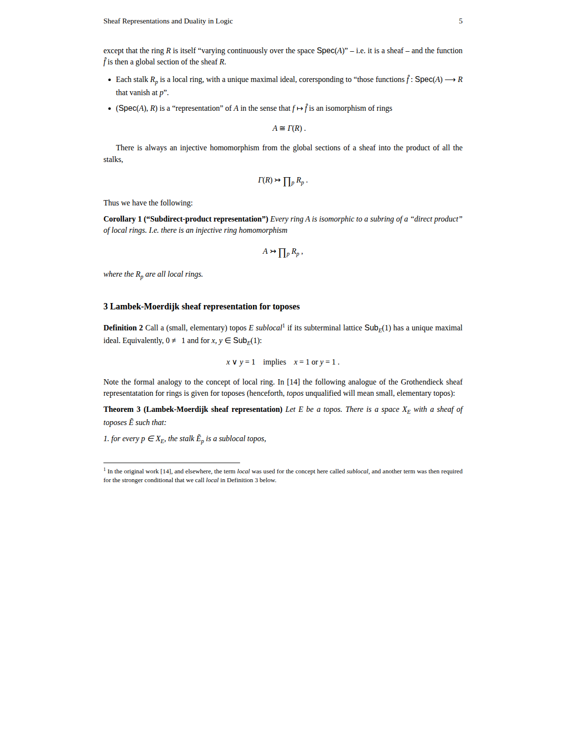Sheaf Representations and Duality in Logic 5
except that the ring R is itself “varying continuously over the space Spec(A)” – i.e. it is a sheaf – and the function f̂ is then a global section of the sheaf R.
Each stalk Rp is a local ring, with a unique maximal ideal, corersponding to “those functions f̂ : Spec(A) ⟶ R that vanish at p”.
(Spec(A), R) is a “representation” of A in the sense that f ↦ f̂ is an isomorphism of rings
A ≅ Γ(R) .
There is always an injective homomorphism from the global sections of a sheaf into the product of all the stalks,
Γ(R) ↣ ∏p Rp .
Thus we have the following:
Corollary 1 (“Subdirect-product representation”) Every ring A is isomorphic to a subring of a “direct product” of local rings. I.e. there is an injective ring homomorphism
A ↣ ∏p Rp ,
where the Rp are all local rings.
3 Lambek-Moerdijk sheaf representation for toposes
Definition 2 Call a (small, elementary) topos E sublocal1 if its subterminal lattice Sub E(1) has a unique maximal ideal. Equivalently, 0 ≢ 1 and for x, y ∈ Sub E(1):
x ∨ y = 1 implies x = 1 or y = 1 .
Note the formal analogy to the concept of local ring. In [14] the following analogue of the Grothendieck sheaf representatation for rings is given for toposes (henceforth, topos unqualified will mean small, elementary topos):
Theorem 3 (Lambek-Moerdijk sheaf representation) Let E be a topos. There is a space XE with a sheaf of toposes Ẽ such that:
1. for every p ∈ XE, the stalk Ẽp is a sublocal topos,
1 In the original work [14], and elsewhere, the term local was used for the concept here called sublocal, and another term was then required for the stronger conditional that we call local in Definition 3 below.